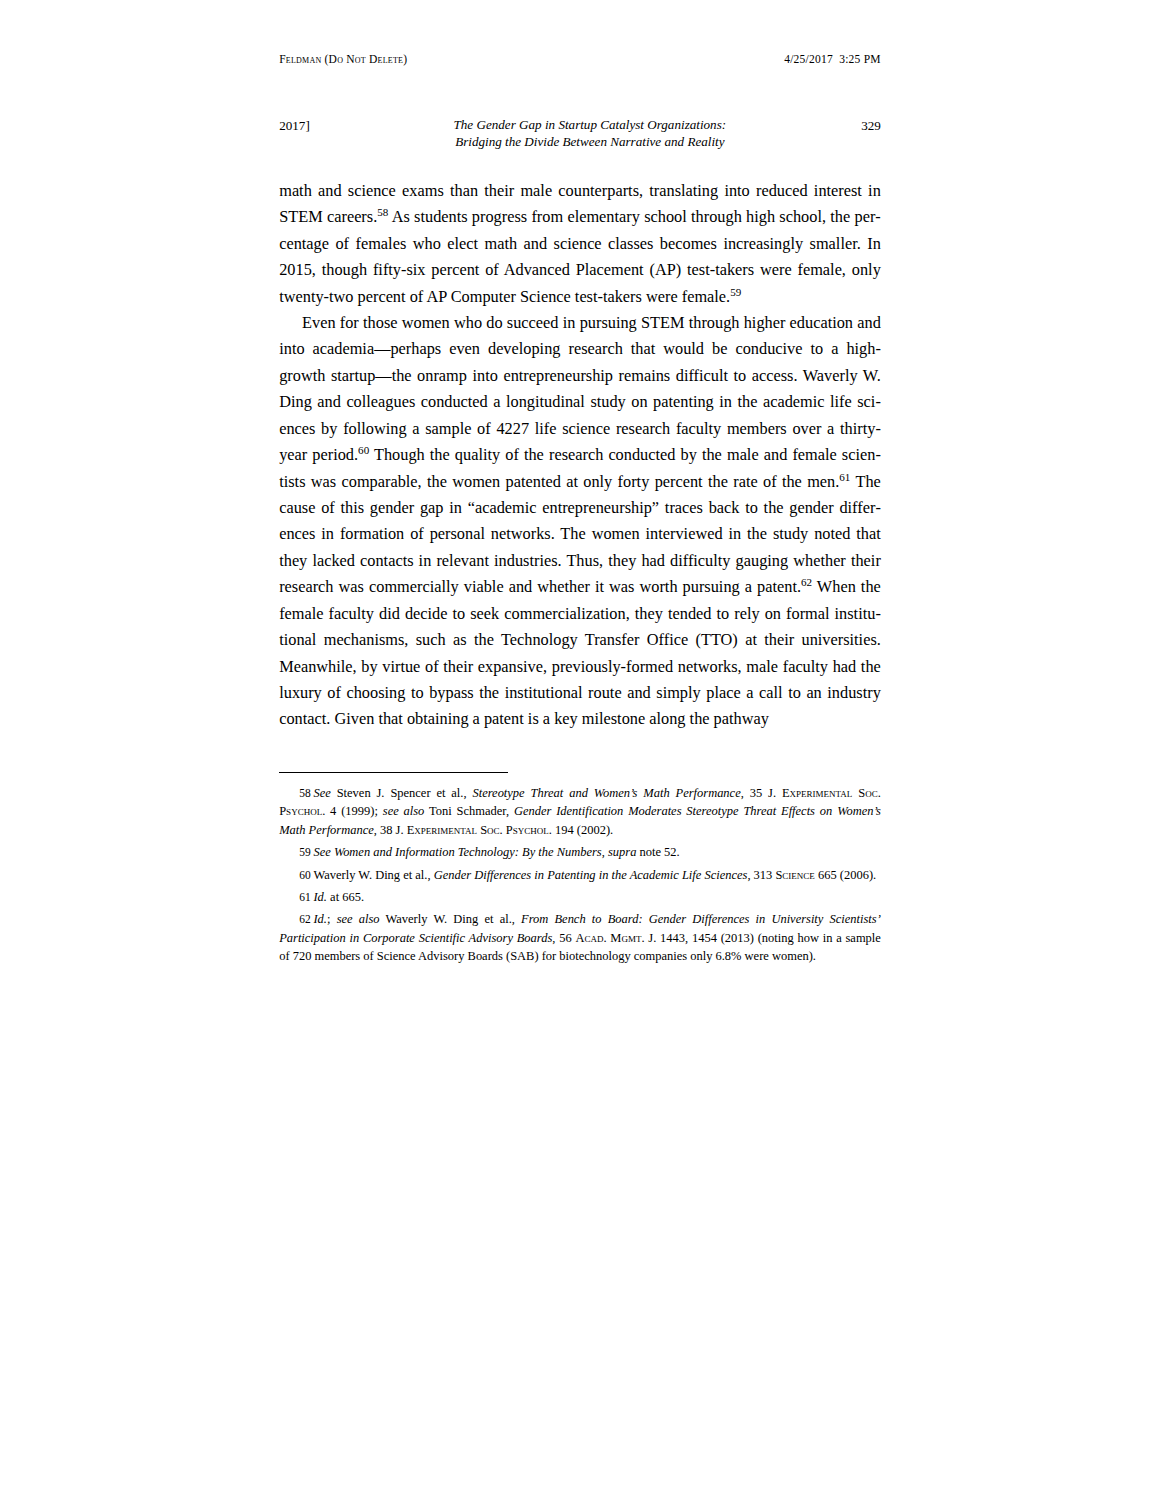Feldman (Do Not Delete) 4/25/2017 3:25 PM
2017]
The Gender Gap in Startup Catalyst Organizations:
Bridging the Divide Between Narrative and Reality
329
math and science exams than their male counterparts, translating into reduced interest in STEM careers.58 As students progress from elementary school through high school, the percentage of females who elect math and science classes becomes increasingly smaller. In 2015, though fifty-six percent of Advanced Placement (AP) test-takers were female, only twenty-two percent of AP Computer Science test-takers were female.59
Even for those women who do succeed in pursuing STEM through higher education and into academia—perhaps even developing research that would be conducive to a high-growth startup—the onramp into entrepreneurship remains difficult to access. Waverly W. Ding and colleagues conducted a longitudinal study on patenting in the academic life sciences by following a sample of 4227 life science research faculty members over a thirty-year period.60 Though the quality of the research conducted by the male and female scientists was comparable, the women patented at only forty percent the rate of the men.61 The cause of this gender gap in “academic entrepreneurship” traces back to the gender differences in formation of personal networks. The women interviewed in the study noted that they lacked contacts in relevant industries. Thus, they had difficulty gauging whether their research was commercially viable and whether it was worth pursuing a patent.62 When the female faculty did decide to seek commercialization, they tended to rely on formal institutional mechanisms, such as the Technology Transfer Office (TTO) at their universities. Meanwhile, by virtue of their expansive, previously-formed networks, male faculty had the luxury of choosing to bypass the institutional route and simply place a call to an industry contact. Given that obtaining a patent is a key milestone along the pathway
58 See Steven J. Spencer et al., Stereotype Threat and Women’s Math Performance, 35 J. Experimental Soc. Psychol. 4 (1999); see also Toni Schmader, Gender Identification Moderates Stereotype Threat Effects on Women’s Math Performance, 38 J. Experimental Soc. Psychol. 194 (2002).
59 See Women and Information Technology: By the Numbers, supra note 52.
60 Waverly W. Ding et al., Gender Differences in Patenting in the Academic Life Sciences, 313 Science 665 (2006).
61 Id. at 665.
62 Id.; see also Waverly W. Ding et al., From Bench to Board: Gender Differences in University Scientists’ Participation in Corporate Scientific Advisory Boards, 56 Acad. Mgmt. J. 1443, 1454 (2013) (noting how in a sample of 720 members of Science Advisory Boards (SAB) for biotechnology companies only 6.8% were women).